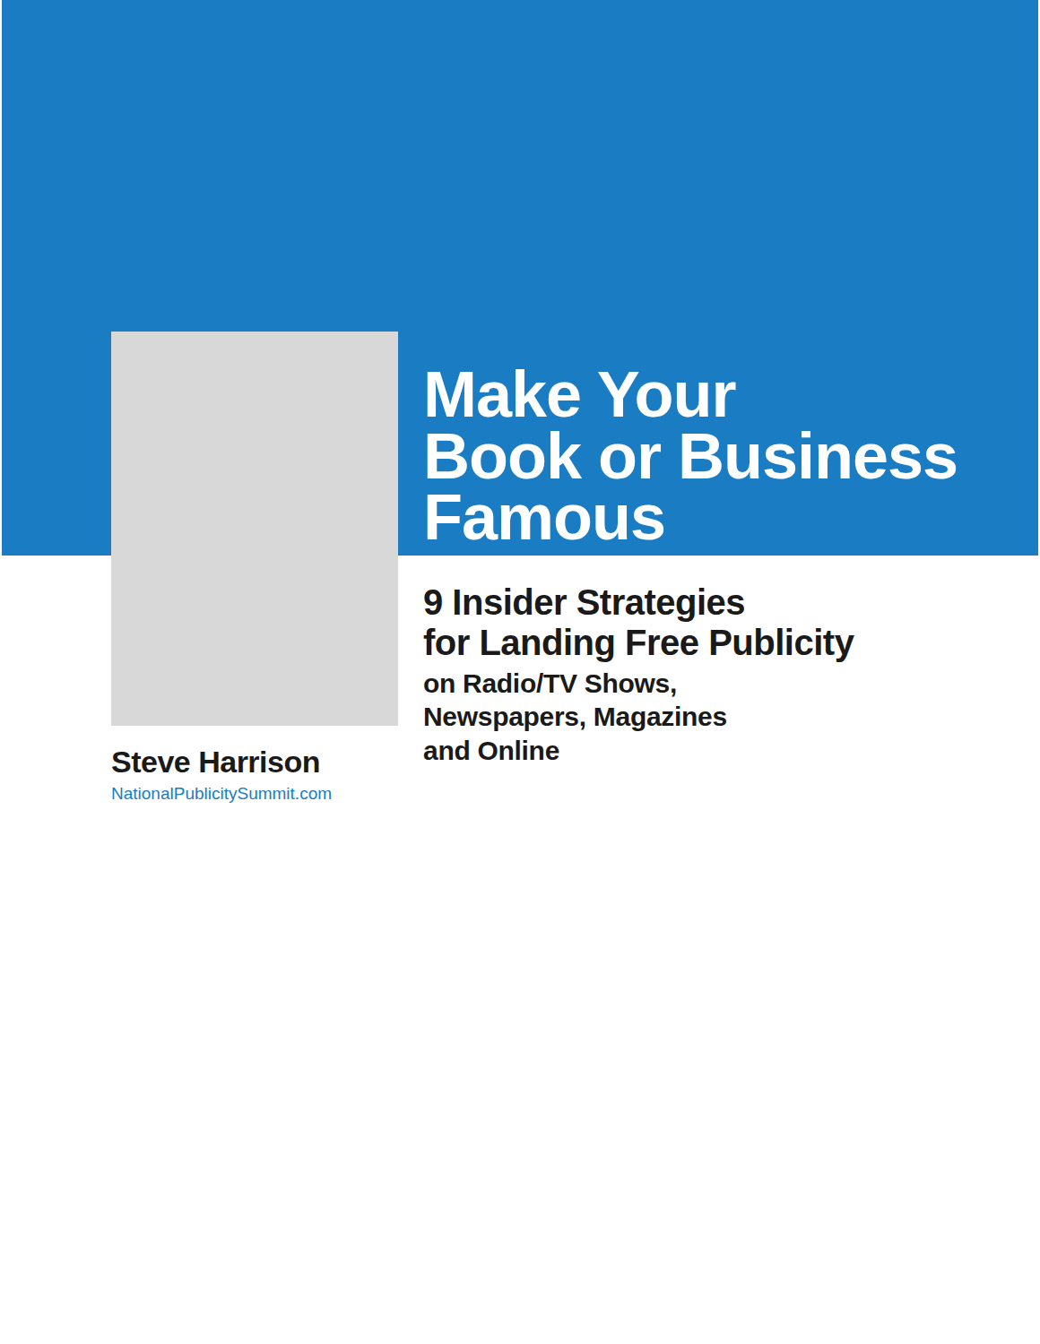Make Your
Book or Business
Famous
9 Insider Strategies
for Landing Free Publicity
on Radio/TV Shows,
Newspapers, Magazines
and Online
Steve Harrison
NationalPublicitySummit.com